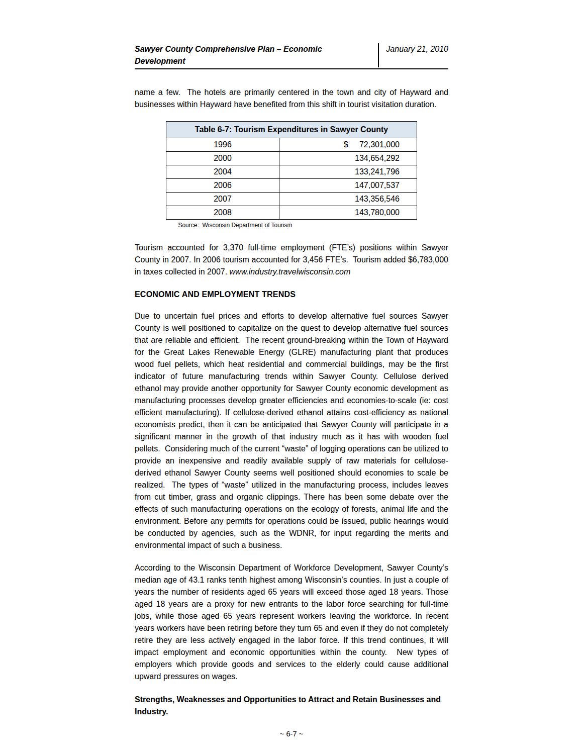Sawyer County Comprehensive Plan – Economic Development
January 21, 2010
name a few. The hotels are primarily centered in the town and city of Hayward and businesses within Hayward have benefited from this shift in tourist visitation duration.
Table 6-7: Tourism Expenditures in Sawyer County
| 1996 | $ 72,301,000 |
| 2000 | 134,654,292 |
| 2004 | 133,241,796 |
| 2006 | 147,007,537 |
| 2007 | 143,356,546 |
| 2008 | 143,780,000 |
Source: Wisconsin Department of Tourism
Tourism accounted for 3,370 full-time employment (FTE’s) positions within Sawyer County in 2007. In 2006 tourism accounted for 3,456 FTE’s. Tourism added $6,783,000 in taxes collected in 2007. www.industry.travelwisconsin.com
ECONOMIC AND EMPLOYMENT TRENDS
Due to uncertain fuel prices and efforts to develop alternative fuel sources Sawyer County is well positioned to capitalize on the quest to develop alternative fuel sources that are reliable and efficient. The recent ground-breaking within the Town of Hayward for the Great Lakes Renewable Energy (GLRE) manufacturing plant that produces wood fuel pellets, which heat residential and commercial buildings, may be the first indicator of future manufacturing trends within Sawyer County. Cellulose derived ethanol may provide another opportunity for Sawyer County economic development as manufacturing processes develop greater efficiencies and economies-to-scale (ie: cost efficient manufacturing). If cellulose-derived ethanol attains cost-efficiency as national economists predict, then it can be anticipated that Sawyer County will participate in a significant manner in the growth of that industry much as it has with wooden fuel pellets. Considering much of the current “waste” of logging operations can be utilized to provide an inexpensive and readily available supply of raw materials for cellulose-derived ethanol Sawyer County seems well positioned should economies to scale be realized. The types of “waste” utilized in the manufacturing process, includes leaves from cut timber, grass and organic clippings. There has been some debate over the effects of such manufacturing operations on the ecology of forests, animal life and the environment. Before any permits for operations could be issued, public hearings would be conducted by agencies, such as the WDNR, for input regarding the merits and environmental impact of such a business.
According to the Wisconsin Department of Workforce Development, Sawyer County’s median age of 43.1 ranks tenth highest among Wisconsin’s counties. In just a couple of years the number of residents aged 65 years will exceed those aged 18 years. Those aged 18 years are a proxy for new entrants to the labor force searching for full-time jobs, while those aged 65 years represent workers leaving the workforce. In recent years workers have been retiring before they turn 65 and even if they do not completely retire they are less actively engaged in the labor force. If this trend continues, it will impact employment and economic opportunities within the county. New types of employers which provide goods and services to the elderly could cause additional upward pressures on wages.
Strengths, Weaknesses and Opportunities to Attract and Retain Businesses and Industry.
~ 6-7 ~